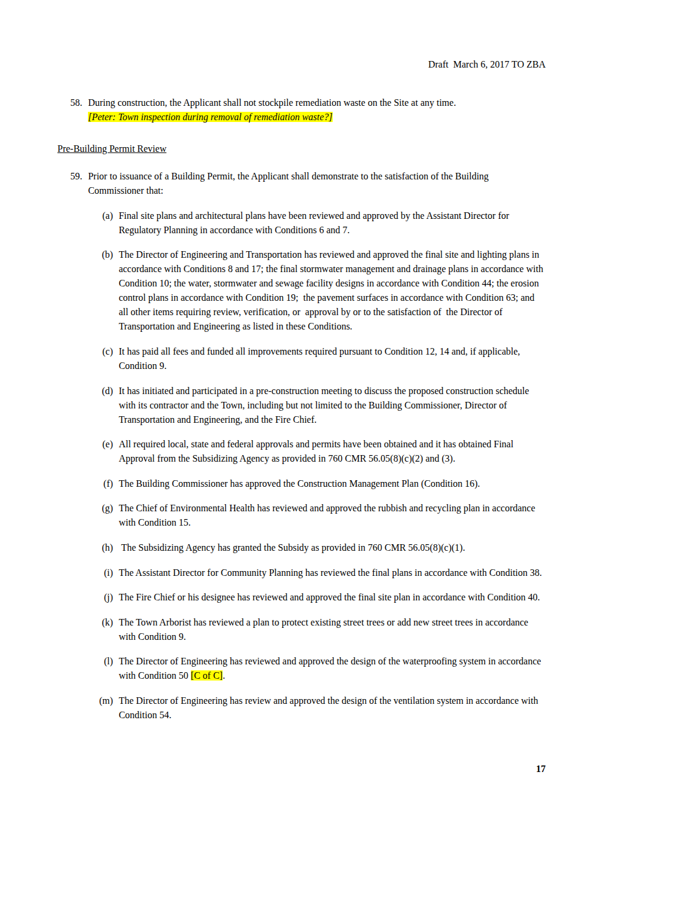Draft March 6, 2017 TO ZBA
58.
During construction, the Applicant shall not stockpile remediation waste on the Site at any time.
[Peter: Town inspection during removal of remediation waste?]
Pre-Building Permit Review
59.
Prior to issuance of a Building Permit, the Applicant shall demonstrate to the satisfaction of the Building Commissioner that:
(a)
Final site plans and architectural plans have been reviewed and approved by the Assistant Director for Regulatory Planning in accordance with Conditions 6 and 7.
(b)
The Director of Engineering and Transportation has reviewed and approved the final site and lighting plans in accordance with Conditions 8 and 17; the final stormwater management and drainage plans in accordance with Condition 10; the water, stormwater and sewage facility designs in accordance with Condition 44; the erosion control plans in accordance with Condition 19; the pavement surfaces in accordance with Condition 63; and all other items requiring review, verification, or approval by or to the satisfaction of the Director of Transportation and Engineering as listed in these Conditions.
(c)
It has paid all fees and funded all improvements required pursuant to Condition 12, 14 and, if applicable, Condition 9.
(d)
It has initiated and participated in a pre-construction meeting to discuss the proposed construction schedule with its contractor and the Town, including but not limited to the Building Commissioner, Director of Transportation and Engineering, and the Fire Chief.
(e)
All required local, state and federal approvals and permits have been obtained and it has obtained Final Approval from the Subsidizing Agency as provided in 760 CMR 56.05(8)(c)(2) and (3).
(f)
The Building Commissioner has approved the Construction Management Plan (Condition 16).
(g)
The Chief of Environmental Health has reviewed and approved the rubbish and recycling plan in accordance with Condition 15.
(h)
The Subsidizing Agency has granted the Subsidy as provided in 760 CMR 56.05(8)(c)(1).
(i)
The Assistant Director for Community Planning has reviewed the final plans in accordance with Condition 38.
(j)
The Fire Chief or his designee has reviewed and approved the final site plan in accordance with Condition 40.
(k)
The Town Arborist has reviewed a plan to protect existing street trees or add new street trees in accordance with Condition 9.
(l)
The Director of Engineering has reviewed and approved the design of the waterproofing system in accordance with Condition 50 [C of C].
(m)
The Director of Engineering has review and approved the design of the ventilation system in accordance with Condition 54.
17